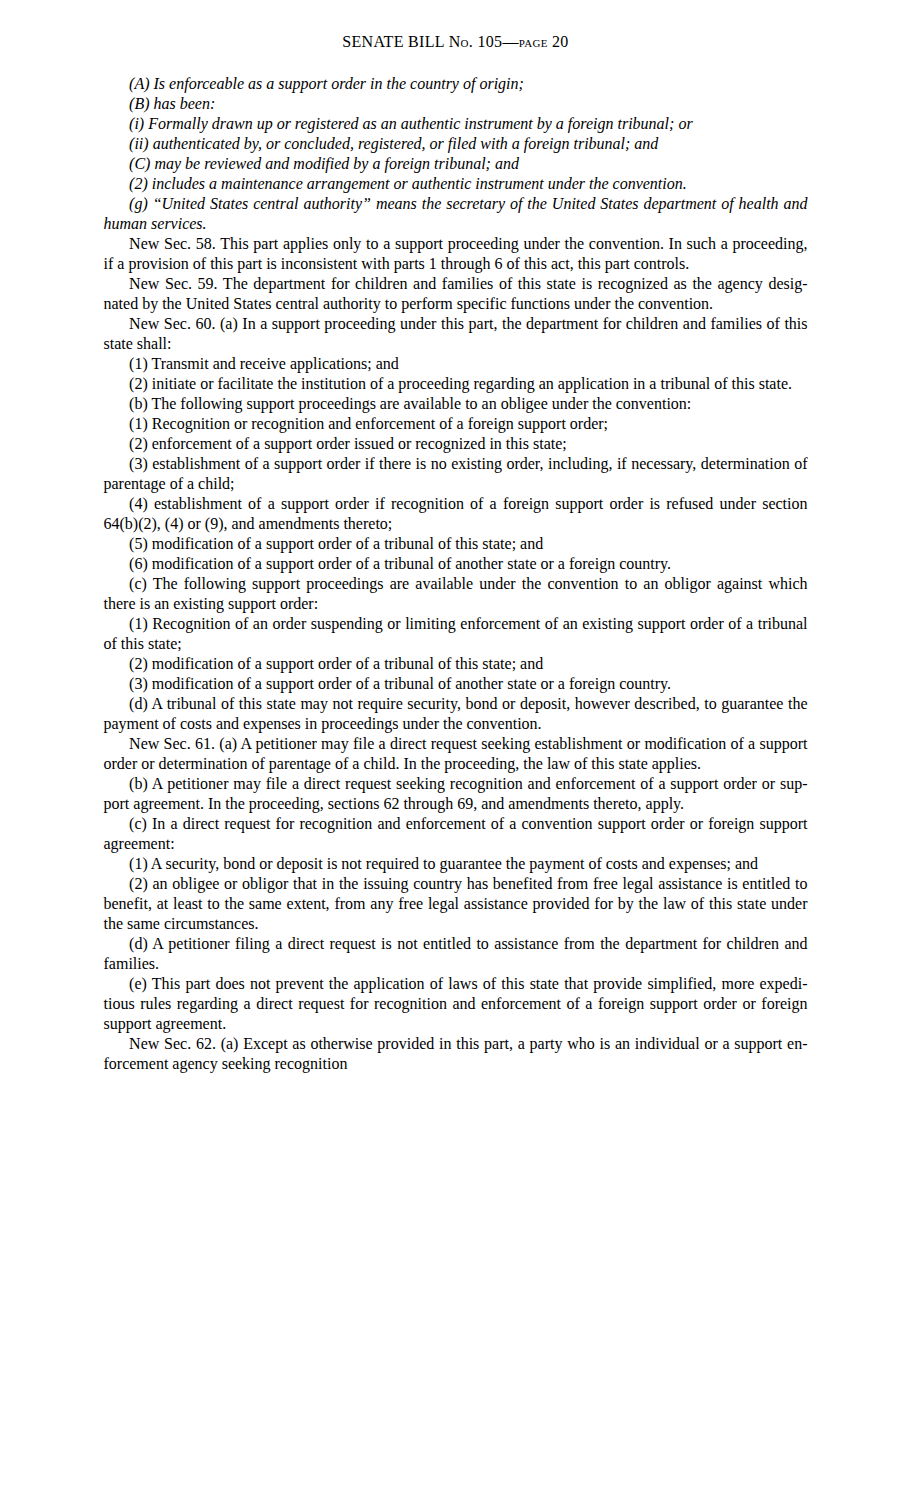SENATE BILL No. 105—page 20
(A) Is enforceable as a support order in the country of origin;
(B) has been:
(i) Formally drawn up or registered as an authentic instrument by a foreign tribunal; or
(ii) authenticated by, or concluded, registered, or filed with a foreign tribunal; and
(C) may be reviewed and modified by a foreign tribunal; and
(2) includes a maintenance arrangement or authentic instrument under the convention.
(g) “United States central authority” means the secretary of the United States department of health and human services.
New Sec. 58. This part applies only to a support proceeding under the convention. In such a proceeding, if a provision of this part is inconsistent with parts 1 through 6 of this act, this part controls.
New Sec. 59. The department for children and families of this state is recognized as the agency designated by the United States central authority to perform specific functions under the convention.
New Sec. 60. (a) In a support proceeding under this part, the department for children and families of this state shall:
(1) Transmit and receive applications; and
(2) initiate or facilitate the institution of a proceeding regarding an application in a tribunal of this state.
(b) The following support proceedings are available to an obligee under the convention:
(1) Recognition or recognition and enforcement of a foreign support order;
(2) enforcement of a support order issued or recognized in this state;
(3) establishment of a support order if there is no existing order, including, if necessary, determination of parentage of a child;
(4) establishment of a support order if recognition of a foreign support order is refused under section 64(b)(2), (4) or (9), and amendments thereto;
(5) modification of a support order of a tribunal of this state; and
(6) modification of a support order of a tribunal of another state or a foreign country.
(c) The following support proceedings are available under the convention to an obligor against which there is an existing support order:
(1) Recognition of an order suspending or limiting enforcement of an existing support order of a tribunal of this state;
(2) modification of a support order of a tribunal of this state; and
(3) modification of a support order of a tribunal of another state or a foreign country.
(d) A tribunal of this state may not require security, bond or deposit, however described, to guarantee the payment of costs and expenses in proceedings under the convention.
New Sec. 61. (a) A petitioner may file a direct request seeking establishment or modification of a support order or determination of parentage of a child. In the proceeding, the law of this state applies.
(b) A petitioner may file a direct request seeking recognition and enforcement of a support order or support agreement. In the proceeding, sections 62 through 69, and amendments thereto, apply.
(c) In a direct request for recognition and enforcement of a convention support order or foreign support agreement:
(1) A security, bond or deposit is not required to guarantee the payment of costs and expenses; and
(2) an obligee or obligor that in the issuing country has benefited from free legal assistance is entitled to benefit, at least to the same extent, from any free legal assistance provided for by the law of this state under the same circumstances.
(d) A petitioner filing a direct request is not entitled to assistance from the department for children and families.
(e) This part does not prevent the application of laws of this state that provide simplified, more expeditious rules regarding a direct request for recognition and enforcement of a foreign support order or foreign support agreement.
New Sec. 62. (a) Except as otherwise provided in this part, a party who is an individual or a support enforcement agency seeking recognition